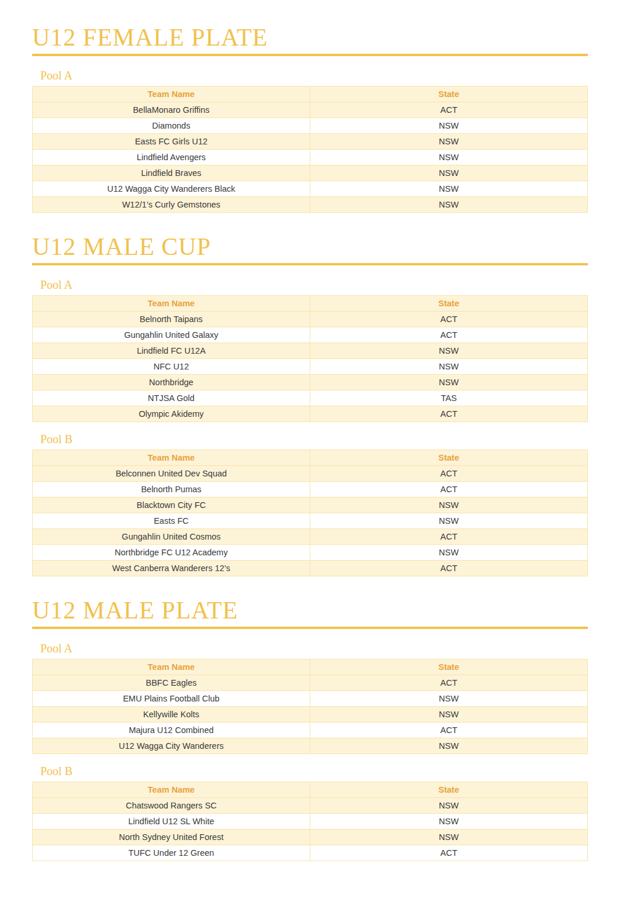U12 FEMALE PLATE
Pool A
| Team Name | State |
| --- | --- |
| BellaMonaro Griffins | ACT |
| Diamonds | NSW |
| Easts FC Girls U12 | NSW |
| Lindfield Avengers | NSW |
| Lindfield Braves | NSW |
| U12 Wagga City Wanderers Black | NSW |
| W12/1’s Curly Gemstones | NSW |
U12 MALE CUP
Pool A
| Team Name | State |
| --- | --- |
| Belnorth Taipans | ACT |
| Gungahlin United Galaxy | ACT |
| Lindfield FC U12A | NSW |
| NFC U12 | NSW |
| Northbridge | NSW |
| NTJSA Gold | TAS |
| Olympic Akidemy | ACT |
Pool B
| Team Name | State |
| --- | --- |
| Belconnen United Dev Squad | ACT |
| Belnorth Pumas | ACT |
| Blacktown City FC | NSW |
| Easts FC | NSW |
| Gungahlin United Cosmos | ACT |
| Northbridge FC U12 Academy | NSW |
| West Canberra Wanderers 12’s | ACT |
U12 MALE PLATE
Pool A
| Team Name | State |
| --- | --- |
| BBFC Eagles | ACT |
| EMU Plains Football Club | NSW |
| Kellywille Kolts | NSW |
| Majura U12 Combined | ACT |
| U12 Wagga City Wanderers | NSW |
Pool B
| Team Name | State |
| --- | --- |
| Chatswood Rangers SC | NSW |
| Lindfield U12 SL White | NSW |
| North Sydney United Forest | NSW |
| TUFC Under 12 Green | ACT |